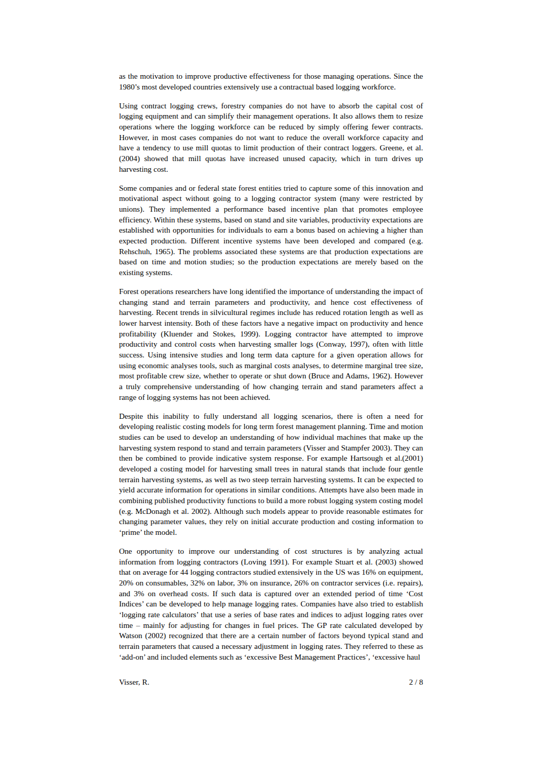as the motivation to improve productive effectiveness for those managing operations. Since the 1980’s most developed countries extensively use a contractual based logging workforce.
Using contract logging crews, forestry companies do not have to absorb the capital cost of logging equipment and can simplify their management operations. It also allows them to resize operations where the logging workforce can be reduced by simply offering fewer contracts. However, in most cases companies do not want to reduce the overall workforce capacity and have a tendency to use mill quotas to limit production of their contract loggers. Greene, et al. (2004) showed that mill quotas have increased unused capacity, which in turn drives up harvesting cost.
Some companies and or federal state forest entities tried to capture some of this innovation and motivational aspect without going to a logging contractor system (many were restricted by unions). They implemented a performance based incentive plan that promotes employee efficiency. Within these systems, based on stand and site variables, productivity expectations are established with opportunities for individuals to earn a bonus based on achieving a higher than expected production. Different incentive systems have been developed and compared (e.g. Rehschuh, 1965). The problems associated these systems are that production expectations are based on time and motion studies; so the production expectations are merely based on the existing systems.
Forest operations researchers have long identified the importance of understanding the impact of changing stand and terrain parameters and productivity, and hence cost effectiveness of harvesting. Recent trends in silvicultural regimes include has reduced rotation length as well as lower harvest intensity. Both of these factors have a negative impact on productivity and hence profitability (Kluender and Stokes, 1999). Logging contractor have attempted to improve productivity and control costs when harvesting smaller logs (Conway, 1997), often with little success. Using intensive studies and long term data capture for a given operation allows for using economic analyses tools, such as marginal costs analyses, to determine marginal tree size, most profitable crew size, whether to operate or shut down (Bruce and Adams, 1962). However a truly comprehensive understanding of how changing terrain and stand parameters affect a range of logging systems has not been achieved.
Despite this inability to fully understand all logging scenarios, there is often a need for developing realistic costing models for long term forest management planning. Time and motion studies can be used to develop an understanding of how individual machines that make up the harvesting system respond to stand and terrain parameters (Visser and Stampfer 2003). They can then be combined to provide indicative system response. For example Hartsough et al.(2001) developed a costing model for harvesting small trees in natural stands that include four gentle terrain harvesting systems, as well as two steep terrain harvesting systems. It can be expected to yield accurate information for operations in similar conditions. Attempts have also been made in combining published productivity functions to build a more robust logging system costing model (e.g. McDonagh et al. 2002). Although such models appear to provide reasonable estimates for changing parameter values, they rely on initial accurate production and costing information to ‘prime’ the model.
One opportunity to improve our understanding of cost structures is by analyzing actual information from logging contractors (Loving 1991). For example Stuart et al. (2003) showed that on average for 44 logging contractors studied extensively in the US was 16% on equipment, 20% on consumables, 32% on labor, 3% on insurance, 26% on contractor services (i.e. repairs), and 3% on overhead costs. If such data is captured over an extended period of time ‘Cost Indices’ can be developed to help manage logging rates. Companies have also tried to establish ‘logging rate calculators’ that use a series of base rates and indices to adjust logging rates over time – mainly for adjusting for changes in fuel prices. The GP rate calculated developed by Watson (2002) recognized that there are a certain number of factors beyond typical stand and terrain parameters that caused a necessary adjustment in logging rates. They referred to these as ‘add-on’ and included elements such as ‘excessive Best Management Practices’, ‘excessive haul
Visser, R.
2 / 8